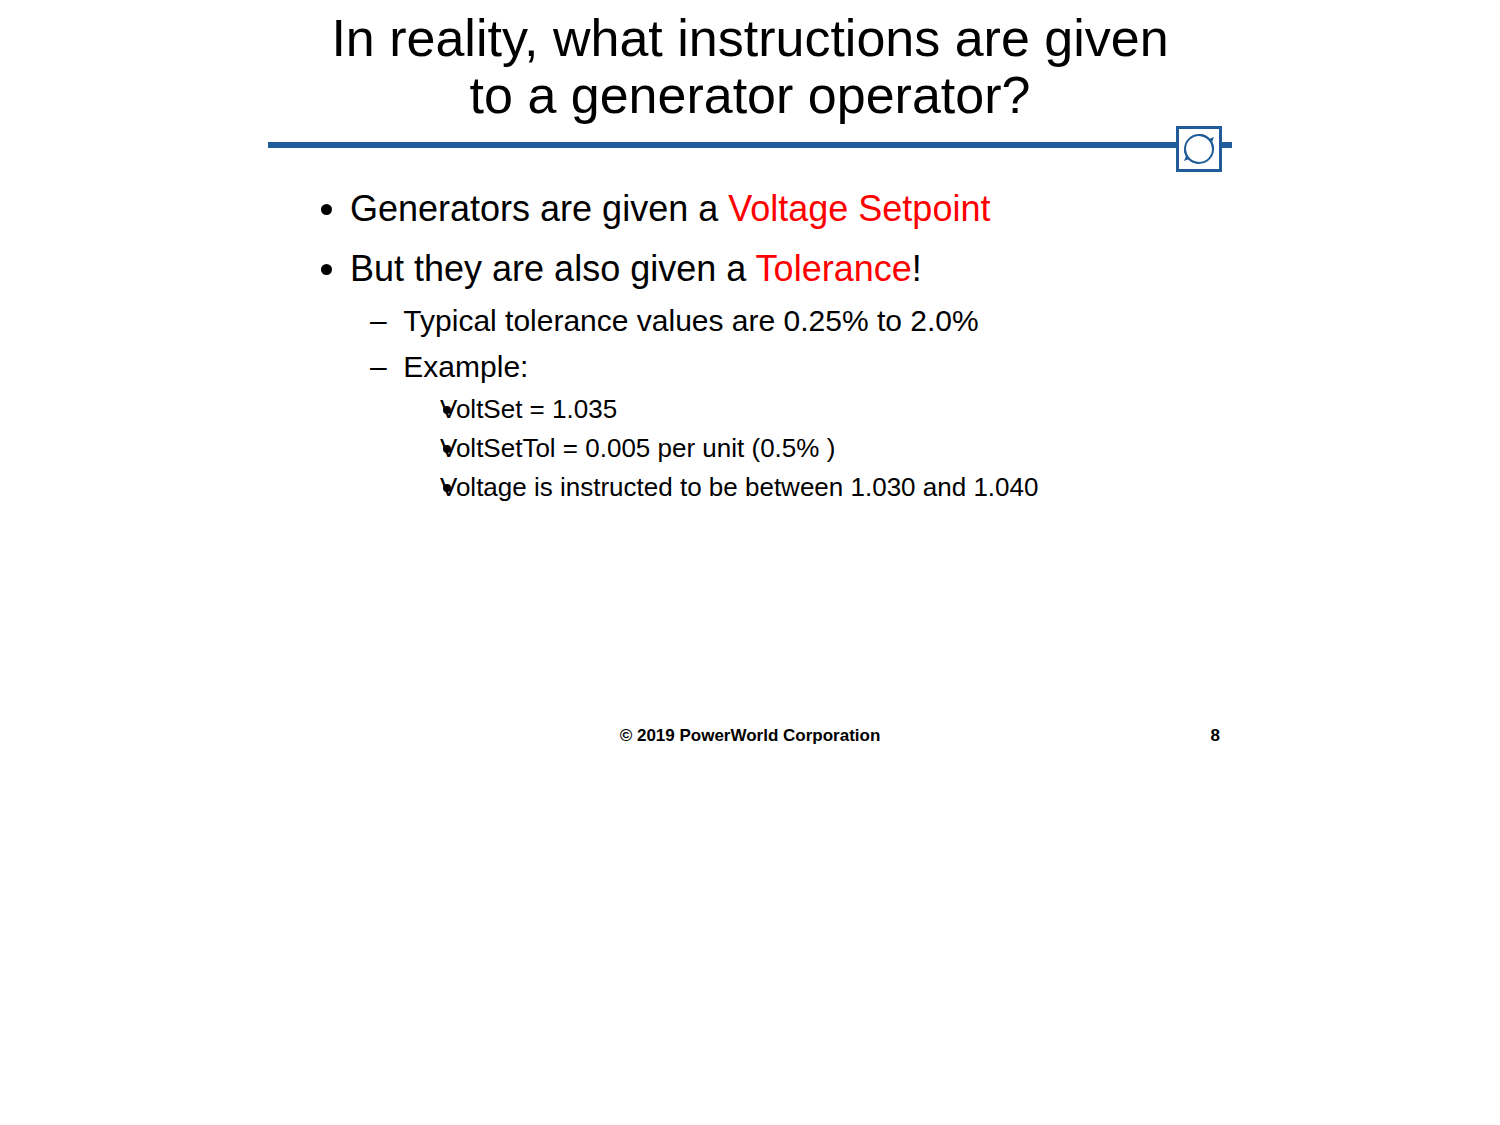In reality, what instructions are given to a generator operator?
Generators are given a Voltage Setpoint
But they are also given a Tolerance!
Typical tolerance values are 0.25% to 2.0%
Example:
VoltSet = 1.035
VoltSetTol = 0.005 per unit (0.5% )
Voltage is instructed to be between 1.030 and 1.040
© 2019 PowerWorld Corporation
8